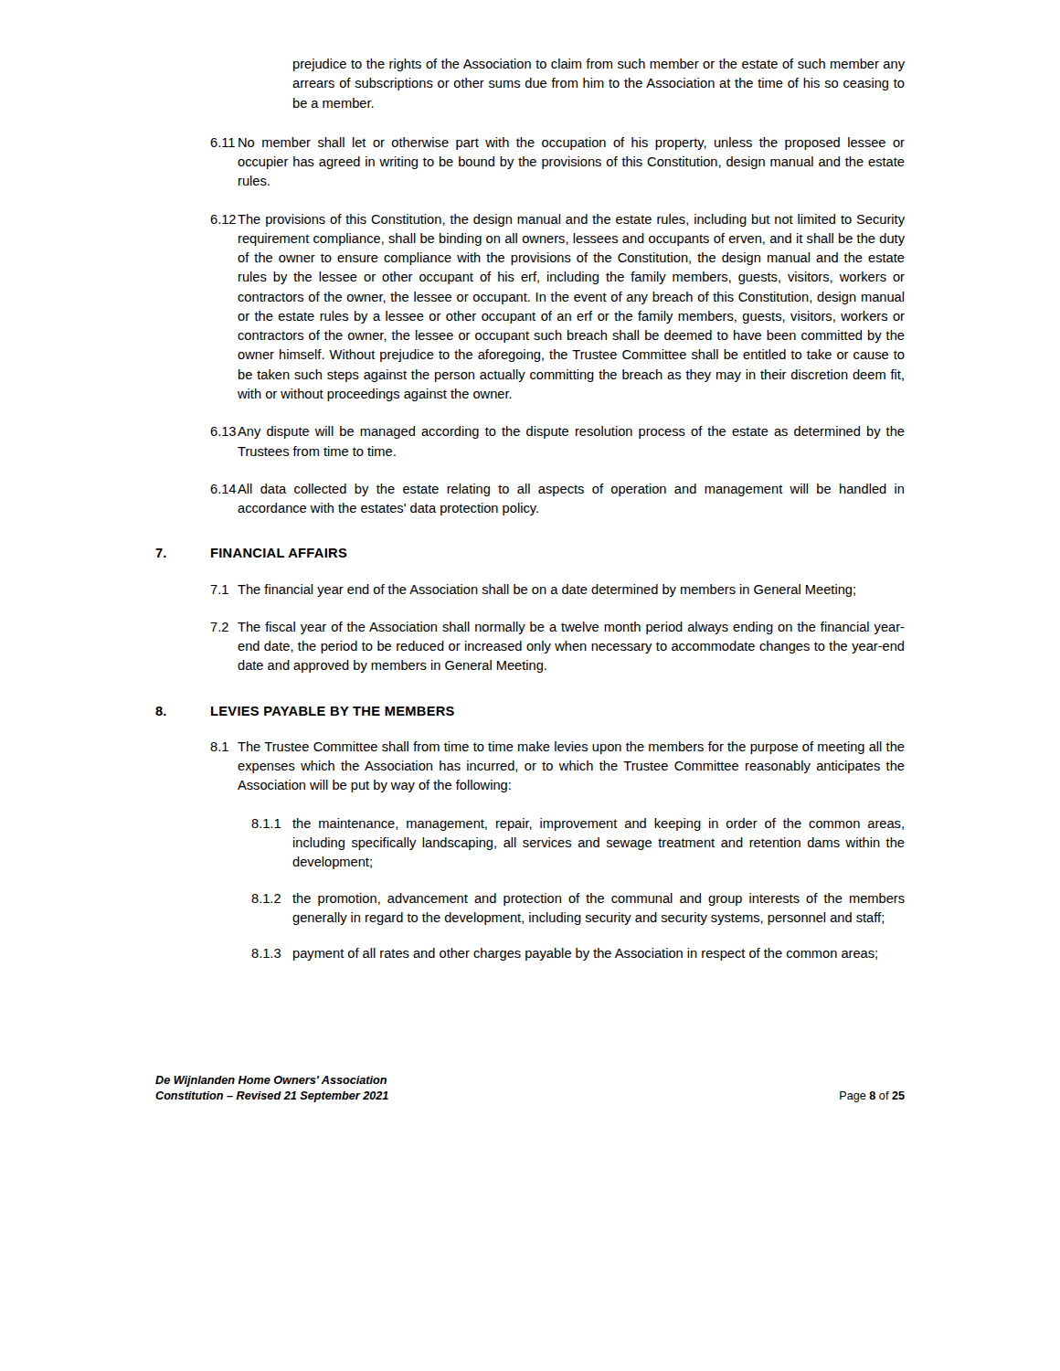prejudice to the rights of the Association to claim from such member or the estate of such member any arrears of subscriptions or other sums due from him to the Association at the time of his so ceasing to be a member.
6.11
No member shall let or otherwise part with the occupation of his property, unless the proposed lessee or occupier has agreed in writing to be bound by the provisions of this Constitution, design manual and the estate rules.
6.12
The provisions of this Constitution, the design manual and the estate rules, including but not limited to Security requirement compliance, shall be binding on all owners, lessees and occupants of erven, and it shall be the duty of the owner to ensure compliance with the provisions of the Constitution, the design manual and the estate rules by the lessee or other occupant of his erf, including the family members, guests, visitors, workers or contractors of the owner, the lessee or occupant. In the event of any breach of this Constitution, design manual or the estate rules by a lessee or other occupant of an erf or the family members, guests, visitors, workers or contractors of the owner, the lessee or occupant such breach shall be deemed to have been committed by the owner himself. Without prejudice to the aforegoing, the Trustee Committee shall be entitled to take or cause to be taken such steps against the person actually committing the breach as they may in their discretion deem fit, with or without proceedings against the owner.
6.13
Any dispute will be managed according to the dispute resolution process of the estate as determined by the Trustees from time to time.
6.14
All data collected by the estate relating to all aspects of operation and management will be handled in accordance with the estates' data protection policy.
7.
FINANCIAL AFFAIRS
7.1
The financial year end of the Association shall be on a date determined by members in General Meeting;
7.2
The fiscal year of the Association shall normally be a twelve month period always ending on the financial year-end date, the period to be reduced or increased only when necessary to accommodate changes to the year-end date and approved by members in General Meeting.
8.
LEVIES PAYABLE BY THE MEMBERS
8.1
The Trustee Committee shall from time to time make levies upon the members for the purpose of meeting all the expenses which the Association has incurred, or to which the Trustee Committee reasonably anticipates the Association will be put by way of the following:
8.1.1
the maintenance, management, repair, improvement and keeping in order of the common areas, including specifically landscaping, all services and sewage treatment and retention dams within the development;
8.1.2
the promotion, advancement and protection of the communal and group interests of the members generally in regard to the development, including security and security systems, personnel and staff;
8.1.3
payment of all rates and other charges payable by the Association in respect of the common areas;
De Wijnlanden Home Owners' Association
Constitution – Revised 21 September 2021
Page 8 of 25